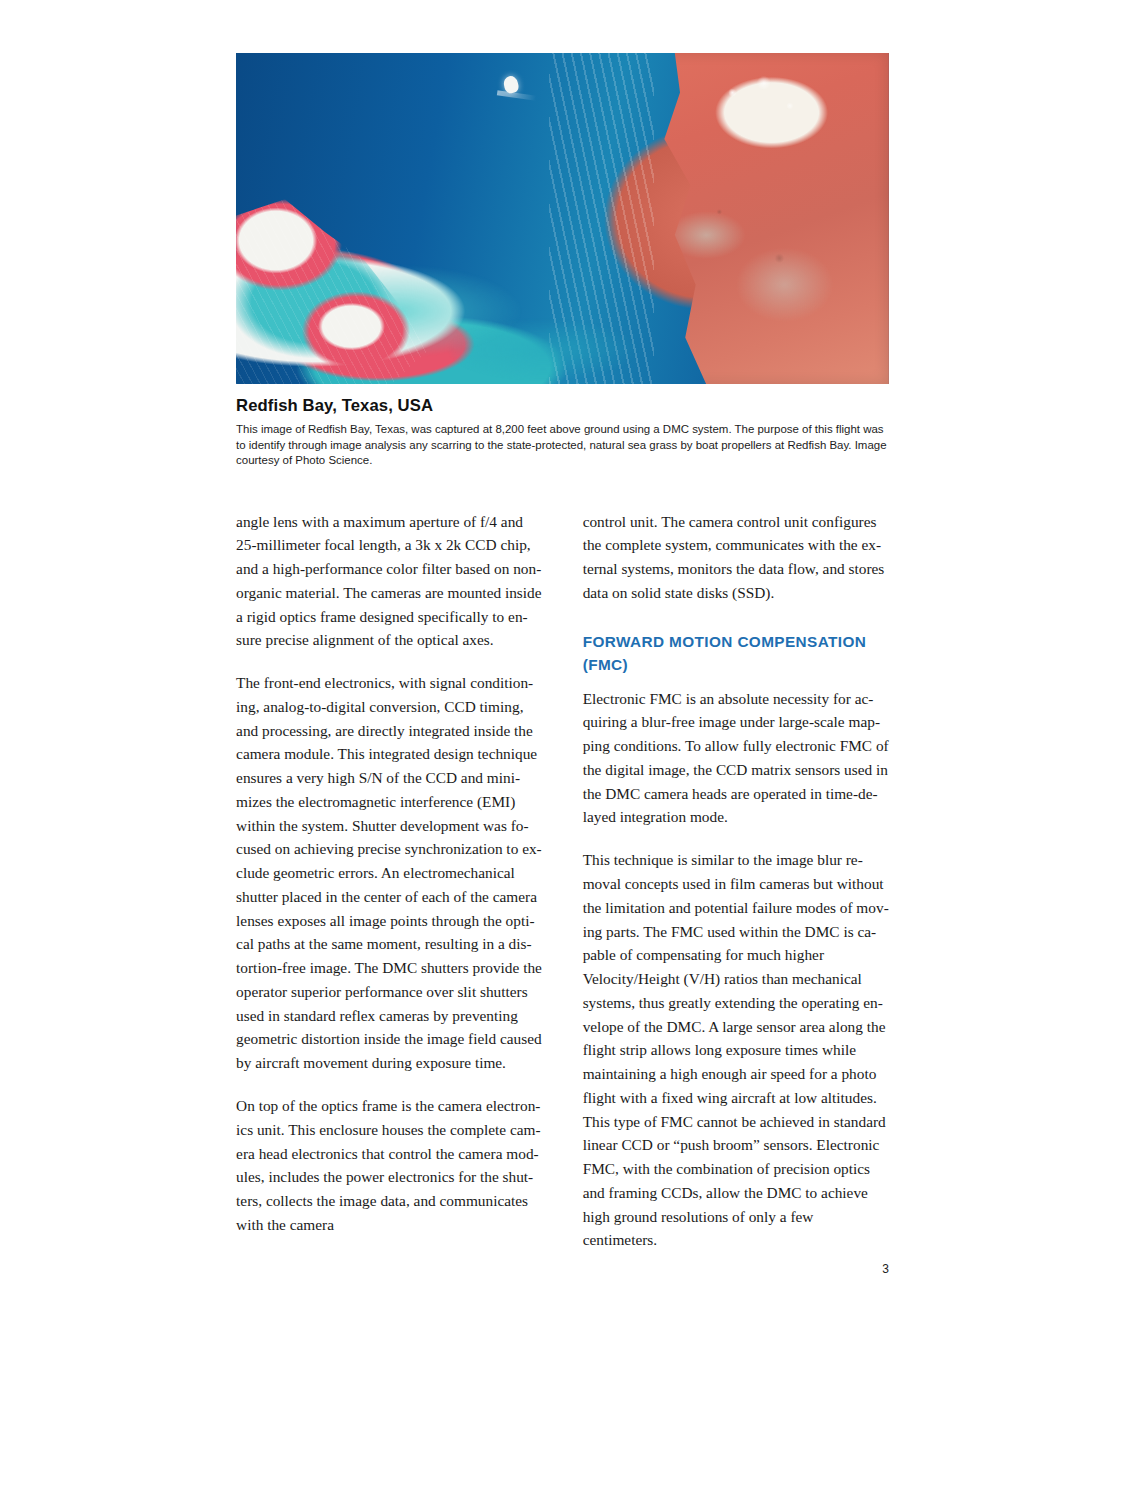Redfish Bay, Texas, USA
This image of Redfish Bay, Texas, was captured at 8,200 feet above ground using a DMC system. The purpose of this flight was to identify through image analysis any scarring to the state-protected, natural sea grass by boat propellers at Redfish Bay. Image courtesy of Photo Science.
angle lens with a maximum aperture of f/4 and 25-millimeter focal length, a 3k x 2k CCD chip, and a high-performance color filter based on non-organic material. The cameras are mounted inside a rigid optics frame designed specifically to ensure precise alignment of the optical axes.
The front-end electronics, with signal conditioning, analog-to-digital conversion, CCD timing, and processing, are directly integrated inside the camera module. This integrated design technique ensures a very high S/N of the CCD and minimizes the electromagnetic interference (EMI) within the system. Shutter development was focused on achieving precise synchronization to exclude geometric errors. An electromechanical shutter placed in the center of each of the camera lenses exposes all image points through the optical paths at the same moment, resulting in a distortion-free image. The DMC shutters provide the operator superior performance over slit shutters used in standard reflex cameras by preventing geometric distortion inside the image field caused by aircraft movement during exposure time.
On top of the optics frame is the camera electronics unit. This enclosure houses the complete camera head electronics that control the camera modules, includes the power electronics for the shutters, collects the image data, and communicates with the camera
control unit. The camera control unit configures the complete system, communicates with the external systems, monitors the data flow, and stores data on solid state disks (SSD).
Forward Motion Compensation (FMC)
Electronic FMC is an absolute necessity for acquiring a blur-free image under large-scale mapping conditions. To allow fully electronic FMC of the digital image, the CCD matrix sensors used in the DMC camera heads are operated in time-delayed integration mode.
This technique is similar to the image blur removal concepts used in film cameras but without the limitation and potential failure modes of moving parts. The FMC used within the DMC is capable of compensating for much higher Velocity/Height (V/H) ratios than mechanical systems, thus greatly extending the operating envelope of the DMC. A large sensor area along the flight strip allows long exposure times while maintaining a high enough air speed for a photo flight with a fixed wing aircraft at low altitudes. This type of FMC cannot be achieved in standard linear CCD or “push broom” sensors. Electronic FMC, with the combination of precision optics and framing CCDs, allow the DMC to achieve high ground resolutions of only a few centimeters.
3